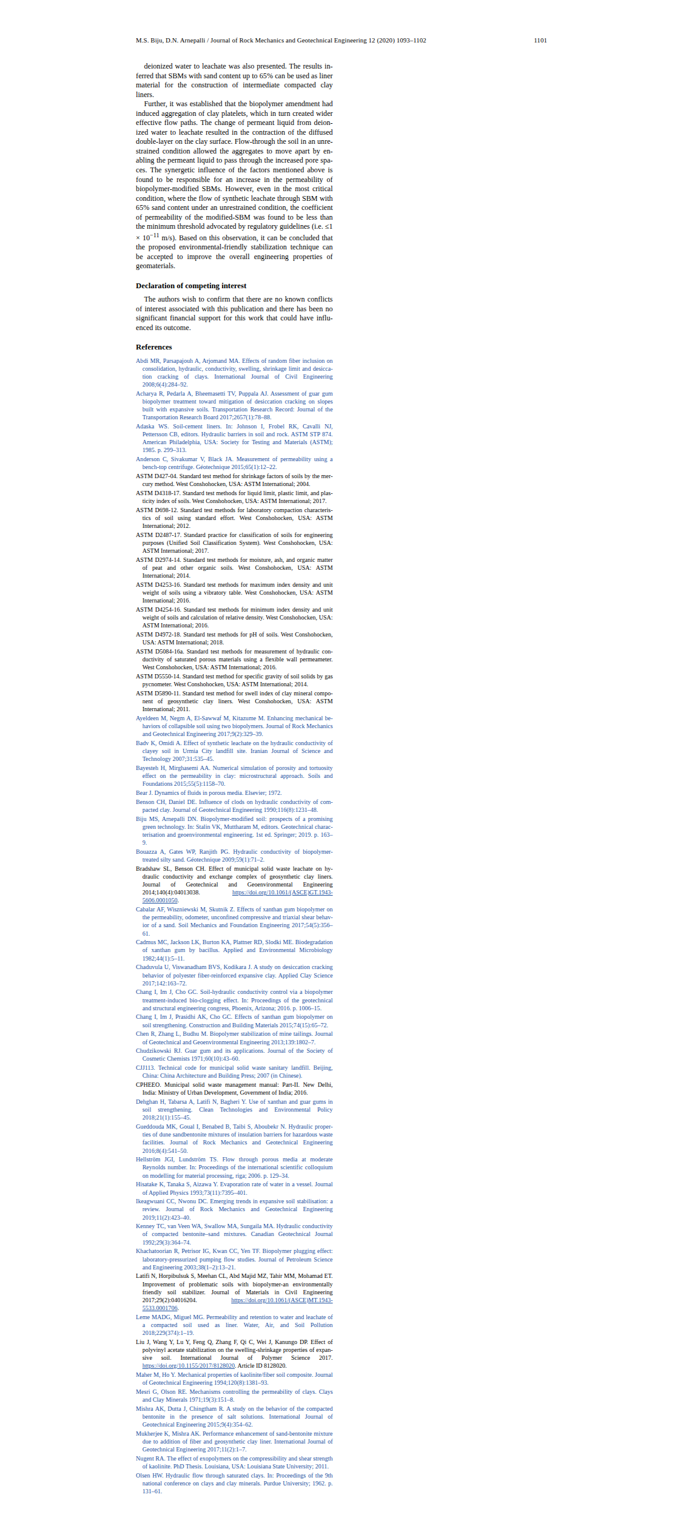M.S. Biju, D.N. Arnepalli / Journal of Rock Mechanics and Geotechnical Engineering 12 (2020) 1093–1102 1101
deionized water to leachate was also presented. The results inferred that SBMs with sand content up to 65% can be used as liner material for the construction of intermediate compacted clay liners.
Further, it was established that the biopolymer amendment had induced aggregation of clay platelets, which in turn created wider effective flow paths. The change of permeant liquid from deionized water to leachate resulted in the contraction of the diffused double-layer on the clay surface. Flow-through the soil in an unrestrained condition allowed the aggregates to move apart by enabling the permeant liquid to pass through the increased pore spaces. The synergetic influence of the factors mentioned above is found to be responsible for an increase in the permeability of biopolymer-modified SBMs. However, even in the most critical condition, where the flow of synthetic leachate through SBM with 65% sand content under an unrestrained condition, the coefficient of permeability of the modified-SBM was found to be less than the minimum threshold advocated by regulatory guidelines (i.e. ≤1 × 10−11 m/s). Based on this observation, it can be concluded that the proposed environmental-friendly stabilization technique can be accepted to improve the overall engineering properties of geomaterials.
Declaration of competing interest
The authors wish to confirm that there are no known conflicts of interest associated with this publication and there has been no significant financial support for this work that could have influenced its outcome.
References
Abdi MR, Parsapajouh A, Arjomand MA. Effects of random fiber inclusion on consolidation, hydraulic, conductivity, swelling, shrinkage limit and desiccation cracking of clays. International Journal of Civil Engineering 2008;6(4):284–92.
Acharya R, Pedarla A, Bheemasetti TV, Puppala AJ. Assessment of guar gum biopolymer treatment toward mitigation of desiccation cracking on slopes built with expansive soils. Transportation Research Record: Journal of the Transportation Research Board 2017;2657(1):78–88.
Adaska WS. Soil-cement liners. In: Johnson I, Frobel RK, Cavalli NJ, Pettersson CB, editors. Hydraulic barriers in soil and rock. ASTM STP 874. American Philadelphia, USA: Society for Testing and Materials (ASTM); 1985. p. 299–313.
Anderson C, Sivakumar V, Black JA. Measurement of permeability using a bench-top centrifuge. Géotechnique 2015;65(1):12–22.
ASTM D427-04. Standard test method for shrinkage factors of soils by the mercury method. West Conshohocken, USA: ASTM International; 2004.
ASTM D4318-17. Standard test methods for liquid limit, plastic limit, and plasticity index of soils. West Conshohocken, USA: ASTM International; 2017.
ASTM D698-12. Standard test methods for laboratory compaction characteristics of soil using standard effort. West Conshohocken, USA: ASTM International; 2012.
ASTM D2487-17. Standard practice for classification of soils for engineering purposes (Unified Soil Classification System). West Conshohocken, USA: ASTM International; 2017.
ASTM D2974-14. Standard test methods for moisture, ash, and organic matter of peat and other organic soils. West Conshohocken, USA: ASTM International; 2014.
ASTM D4253-16. Standard test methods for maximum index density and unit weight of soils using a vibratory table. West Conshohocken, USA: ASTM International; 2016.
ASTM D4254-16. Standard test methods for minimum index density and unit weight of soils and calculation of relative density. West Conshohocken, USA: ASTM International; 2016.
ASTM D4972-18. Standard test methods for pH of soils. West Conshohocken, USA: ASTM International; 2018.
ASTM D5084-16a. Standard test methods for measurement of hydraulic conductivity of saturated porous materials using a flexible wall permeameter. West Conshohocken, USA: ASTM International; 2016.
ASTM D5550-14. Standard test method for specific gravity of soil solids by gas pycnometer. West Conshohocken, USA: ASTM International; 2014.
ASTM D5890-11. Standard test method for swell index of clay mineral component of geosynthetic clay liners. West Conshohocken, USA: ASTM International; 2011.
Ayeldeen M, Negm A, El-Sawwaf M, Kitazume M. Enhancing mechanical behaviors of collapsible soil using two biopolymers. Journal of Rock Mechanics and Geotechnical Engineering 2017;9(2):329–39.
Badv K, Omidi A. Effect of synthetic leachate on the hydraulic conductivity of clayey soil in Urmia City landfill site. Iranian Journal of Science and Technology 2007;31:535–45.
Bayesteh H, Mirghasemi AA. Numerical simulation of porosity and tortuosity effect on the permeability in clay: microstructural approach. Soils and Foundations 2015;55(5):1158–70.
Bear J. Dynamics of fluids in porous media. Elsevier; 1972.
Benson CH, Daniel DE. Influence of clods on hydraulic conductivity of compacted clay. Journal of Geotechnical Engineering 1990;116(8):1231–48.
Biju MS, Arnepalli DN. Biopolymer-modified soil: prospects of a promising green technology. In: Stalin VK, Muttharam M, editors. Geotechnical characterisation and geoenvironmental engineering. 1st ed. Springer; 2019. p. 163–9.
Bouazza A, Gates WP, Ranjith PG. Hydraulic conductivity of biopolymer-treated silty sand. Géotechnique 2009;59(1):71–2.
Bradshaw SL, Benson CH. Effect of municipal solid waste leachate on hydraulic conductivity and exchange complex of geosynthetic clay liners. Journal of Geotechnical and Geoenvironmental Engineering 2014;140(4):04013038. https://doi.org/10.1061/(ASCE)GT.1943-5606.0001050.
Cabalar AF, Wiszniewski M, Skutnik Z. Effects of xanthan gum biopolymer on the permeability, odometer, unconfined compressive and triaxial shear behavior of a sand. Soil Mechanics and Foundation Engineering 2017;54(5):356–61.
Cadmus MC, Jackson LK, Burton KA, Plattner RD, Slodki ME. Biodegradation of xanthan gum by bacillus. Applied and Environmental Microbiology 1982;44(1):5–11.
Chaduvula U, Viswanadham BVS, Kodikara J. A study on desiccation cracking behavior of polyester fiber-reinforced expansive clay. Applied Clay Science 2017;142:163–72.
Chang I, Im J, Cho GC. Soil-hydraulic conductivity control via a biopolymer treatment-induced bio-clogging effect. In: Proceedings of the geotechnical and structural engineering congress, Phoenix, Arizona; 2016. p. 1006–15.
Chang I, Im J, Prasidhi AK, Cho GC. Effects of xanthan gum biopolymer on soil strengthening. Construction and Building Materials 2015;74(15):65–72.
Chen R, Zhang L, Budhu M. Biopolymer stabilization of mine tailings. Journal of Geotechnical and Geoenvironmental Engineering 2013;139:1802–7.
Chudzikowski RJ. Guar gum and its applications. Journal of the Society of Cosmetic Chemists 1971;60(10):43–60.
CJJ113. Technical code for municipal solid waste sanitary landfill. Beijing, China: China Architecture and Building Press; 2007 (in Chinese).
CPHEEO. Municipal solid waste management manual: Part-II. New Delhi, India: Ministry of Urban Development, Government of India; 2016.
Dehghan H, Tabarsa A, Latifi N, Bagheri Y. Use of xanthan and guar gums in soil strengthening. Clean Technologies and Environmental Policy 2018;21(1):155–45.
Gueddouda MK, Goual I, Benabed B, Taibi S, Aboubekr N. Hydraulic properties of dune sandbentonite mixtures of insulation barriers for hazardous waste facilities. Journal of Rock Mechanics and Geotechnical Engineering 2016;8(4):541–50.
Hellström JGI, Lundström TS. Flow through porous media at moderate Reynolds number. In: Proceedings of the international scientific colloquium on modelling for material processing, riga; 2006. p. 129–34.
Hisatake K, Tanaka S, Aizawa Y. Evaporation rate of water in a vessel. Journal of Applied Physics 1993;73(11):7395–401.
Ikeagwuani CC, Nwonu DC. Emerging trends in expansive soil stabilisation: a review. Journal of Rock Mechanics and Geotechnical Engineering 2019;11(2):423–40.
Kenney TC, van Veen WA, Swallow MA, Sungaila MA. Hydraulic conductivity of compacted bentonite–sand mixtures. Canadian Geotechnical Journal 1992;29(3):364–74.
Khachatoorian R, Petrisor IG, Kwan CC, Yen TF. Biopolymer plugging effect: laboratory-pressurized pumping flow studies. Journal of Petroleum Science and Engineering 2003;38(1–2):13–21.
Latifi N, Horpibulsuk S, Meehan CL, Abd Majid MZ, Tahir MM, Mohamad ET. Improvement of problematic soils with biopolymer-an environmentally friendly soil stabilizer. Journal of Materials in Civil Engineering 2017;29(2):04016204. https://doi.org/10.1061/(ASCE)MT.1943-5533.0001706.
Leme MADG, Miguel MG. Permeability and retention to water and leachate of a compacted soil used as liner. Water, Air, and Soil Pollution 2018;229(374):1–19.
Liu J, Wang Y, Lu Y, Feng Q, Zhang F, Qi C, Wei J, Kanungo DP. Effect of polyvinyl acetate stabilization on the swelling-shrinkage properties of expansive soil. International Journal of Polymer Science 2017. https://doi.org/10.1155/2017/8128020. Article ID 8128020.
Maher M, Ho Y. Mechanical properties of kaolinite/fiber soil composite. Journal of Geotechnical Engineering 1994;120(8):1381–93.
Mesri G, Olson RE. Mechanisms controlling the permeability of clays. Clays and Clay Minerals 1971;19(3):151–8.
Mishra AK, Dutta J, Chingtham R. A study on the behavior of the compacted bentonite in the presence of salt solutions. International Journal of Geotechnical Engineering 2015;9(4):354–62.
Mukherjee K, Mishra AK. Performance enhancement of sand-bentonite mixture due to addition of fiber and geosynthetic clay liner. International Journal of Geotechnical Engineering 2017;11(2):1–7.
Nugent RA. The effect of exopolymers on the compressibility and shear strength of kaolinite. PhD Thesis. Louisiana, USA: Louisiana State University; 2011.
Olsen HW. Hydraulic flow through saturated clays. In: Proceedings of the 9th national conference on clays and clay minerals. Purdue University; 1962. p. 131–61.